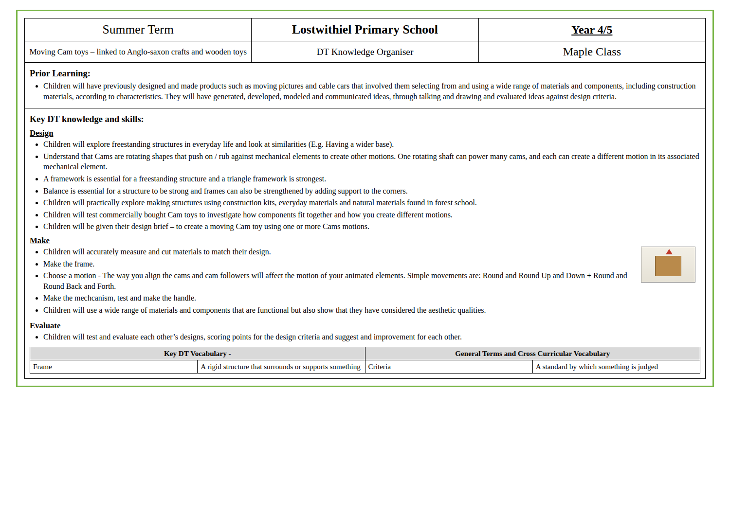| Summer Term | Lostwithiel Primary School | Year 4/5 |
| Moving Cam toys – linked to Anglo-saxon crafts and wooden toys | DT Knowledge Organiser | Maple Class |
Prior Learning:
Children will have previously designed and made products such as moving pictures and cable cars that involved them selecting from and using a wide range of materials and components, including construction materials, according to characteristics. They will have generated, developed, modeled and communicated ideas, through talking and drawing and evaluated ideas against design criteria.
Key DT knowledge and skills:
Design
Children will explore freestanding structures in everyday life and look at similarities (E.g. Having a wider base).
Understand that Cams are rotating shapes that push on / rub against mechanical elements to create other motions. One rotating shaft can power many cams, and each can create a different motion in its associated mechanical element.
A framework is essential for a freestanding structure and a triangle framework is strongest.
Balance is essential for a structure to be strong and frames can also be strengthened by adding support to the corners.
Children will practically explore making structures using construction kits, everyday materials and natural materials found in forest school.
Children will test commercially bought Cam toys to investigate how components fit together and how you create different motions.
Children will be given their design brief – to create a moving Cam toy using one or more Cams motions.
Make
Children will accurately measure and cut materials to match their design.
Make the frame.
Choose a motion - The way you align the cams and cam followers will affect the motion of your animated elements. Simple movements are: Round and Round Up and Down + Round and Round Back and Forth.
Make the mechcanism, test and make the handle.
Children will use a wide range of materials and components that are functional but also show that they have considered the aesthetic qualities.
Evaluate
Children will test and evaluate each other’s designs, scoring points for the design criteria and suggest and improvement for each other.
| Key DT Vocabulary - | General Terms and Cross Curricular Vocabulary |
| --- | --- |
| Frame | A rigid structure that surrounds or supports something | Criteria | A standard by which something is judged |